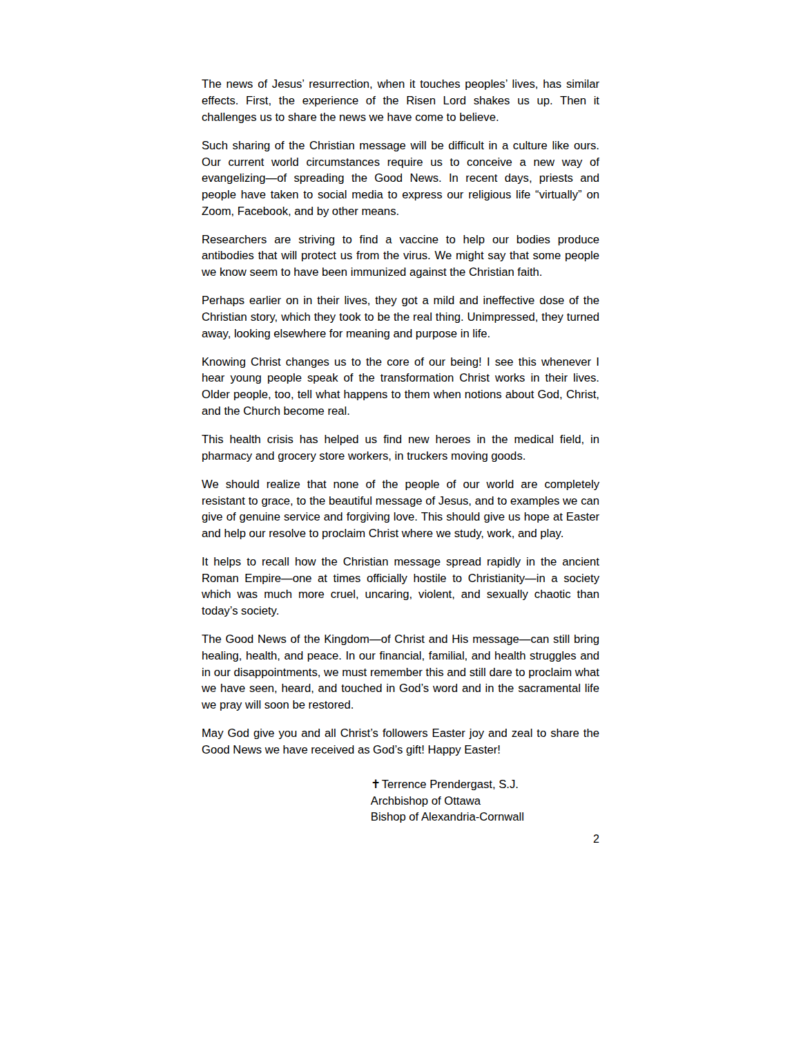The news of Jesus’ resurrection, when it touches peoples’ lives, has similar effects. First, the experience of the Risen Lord shakes us up. Then it challenges us to share the news we have come to believe.
Such sharing of the Christian message will be difficult in a culture like ours. Our current world circumstances require us to conceive a new way of evangelizing—of spreading the Good News. In recent days, priests and people have taken to social media to express our religious life “virtually” on Zoom, Facebook, and by other means.
Researchers are striving to find a vaccine to help our bodies produce antibodies that will protect us from the virus. We might say that some people we know seem to have been immunized against the Christian faith.
Perhaps earlier on in their lives, they got a mild and ineffective dose of the Christian story, which they took to be the real thing. Unimpressed, they turned away, looking elsewhere for meaning and purpose in life.
Knowing Christ changes us to the core of our being! I see this whenever I hear young people speak of the transformation Christ works in their lives. Older people, too, tell what happens to them when notions about God, Christ, and the Church become real.
This health crisis has helped us find new heroes in the medical field, in pharmacy and grocery store workers, in truckers moving goods.
We should realize that none of the people of our world are completely resistant to grace, to the beautiful message of Jesus, and to examples we can give of genuine service and forgiving love. This should give us hope at Easter and help our resolve to proclaim Christ where we study, work, and play.
It helps to recall how the Christian message spread rapidly in the ancient Roman Empire—one at times officially hostile to Christianity—in a society which was much more cruel, uncaring, violent, and sexually chaotic than today’s society.
The Good News of the Kingdom—of Christ and His message—can still bring healing, health, and peace. In our financial, familial, and health struggles and in our disappointments, we must remember this and still dare to proclaim what we have seen, heard, and touched in God’s word and in the sacramental life we pray will soon be restored.
May God give you and all Christ’s followers Easter joy and zeal to share the Good News we have received as God’s gift! Happy Easter!
✝Terrence Prendergast, S.J.
Archbishop of Ottawa
Bishop of Alexandria-Cornwall
2